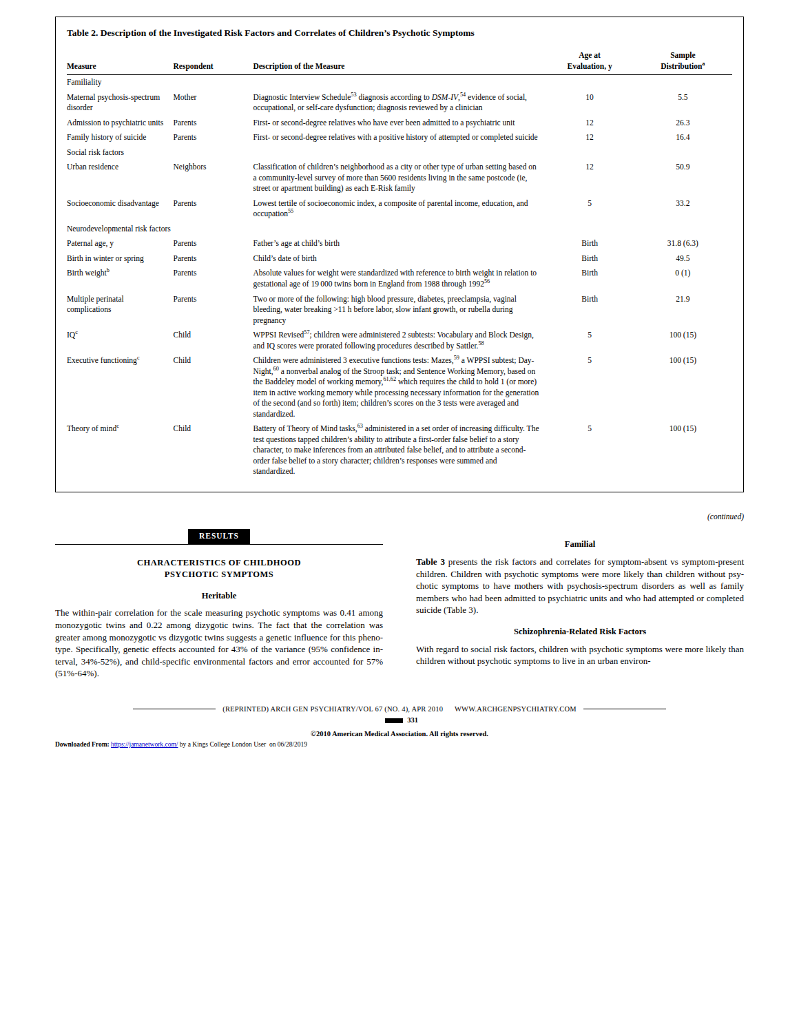Table 2. Description of the Investigated Risk Factors and Correlates of Children’s Psychotic Symptoms
| Measure | Respondent | Description of the Measure | Age at Evaluation, y | Sample Distribution a |
| --- | --- | --- | --- | --- |
| Familiality |
| Maternal psychosis-spectrum disorder | Mother | Diagnostic Interview Schedule 53 diagnosis according to DSM-IV , 54 evidence of social, occupational, or self-care dysfunction; diagnosis reviewed by a clinician | 10 | 5.5 |
| Admission to psychiatric units | Parents | First- or second-degree relatives who have ever been admitted to a psychiatric unit | 12 | 26.3 |
| Family history of suicide | Parents | First- or second-degree relatives with a positive history of attempted or completed suicide | 12 | 16.4 |
| Social risk factors |
| Urban residence | Neighbors | Classification of children’s neighborhood as a city or other type of urban setting based on a community-level survey of more than 5600 residents living in the same postcode (ie, street or apartment building) as each E-Risk family | 12 | 50.9 |
| Socioeconomic disadvantage | Parents | Lowest tertile of socioeconomic index, a composite of parental income, education, and occupation 55 | 5 | 33.2 |
| Neurodevelopmental risk factors |
| Paternal age, y | Parents | Father’s age at child’s birth | Birth | 31.8 (6.3) |
| Birth in winter or spring | Parents | Child’s date of birth | Birth | 49.5 |
| Birth weight b | Parents | Absolute values for weight were standardized with reference to birth weight in relation to gestational age of 19 000 twins born in England from 1988 through 1992 56 | Birth | 0 (1) |
| Multiple perinatal complications | Parents | Two or more of the following: high blood pressure, diabetes, preeclampsia, vaginal bleeding, water breaking >11 h before labor, slow infant growth, or rubella during pregnancy | Birth | 21.9 |
| IQ c | Child | WPPSI Revised 57 ; children were administered 2 subtests: Vocabulary and Block Design, and IQ scores were prorated following procedures described by Sattler. 58 | 5 | 100 (15) |
| Executive functioning c | Child | Children were administered 3 executive functions tests: Mazes, 59 a WPPSI subtest; Day-Night, 60 a nonverbal analog of the Stroop task; and Sentence Working Memory, based on the Baddeley model of working memory, 61,62 which requires the child to hold 1 (or more) item in active working memory while processing necessary information for the generation of the second (and so forth) item; children’s scores on the 3 tests were averaged and standardized. | 5 | 100 (15) |
| Theory of mind c | Child | Battery of Theory of Mind tasks, 63 administered in a set order of increasing difficulty. The test questions tapped children’s ability to attribute a first-order false belief to a story character, to make inferences from an attributed false belief, and to attribute a second-order false belief to a story character; children’s responses were summed and standardized. | 5 | 100 (15) |
(continued)
RESULTS
Characteristics of Childhood
Psychotic Symptoms
Heritable
The within-pair correlation for the scale measuring psychotic symptoms was 0.41 among monozygotic twins and 0.22 among dizygotic twins. The fact that the correlation was greater among monozygotic vs dizygotic twins suggests a genetic influence for this phenotype. Specifically, genetic effects accounted for 43% of the variance (95% confidence interval, 34%-52%), and child-specific environmental factors and error accounted for 57% (51%-64%).
Familial
Table 3 presents the risk factors and correlates for symptom-absent vs symptom-present children. Children with psychotic symptoms were more likely than children without psychotic symptoms to have mothers with psychosis-spectrum disorders as well as family members who had been admitted to psychiatric units and who had attempted or completed suicide (Table 3).
Schizophrenia-Related Risk Factors
With regard to social risk factors, children with psychotic symptoms were more likely than children without psychotic symptoms to live in an urban environ-
(REPRINTED) ARCH GEN PSYCHIATRY/VOL 67 (NO. 4), APR 2010 WWW.ARCHGENPSYCHIATRY.COM
331
©2010 American Medical Association. All rights reserved.
Downloaded From: https://jamanetwork.com/ by a Kings College London User on 06/28/2019